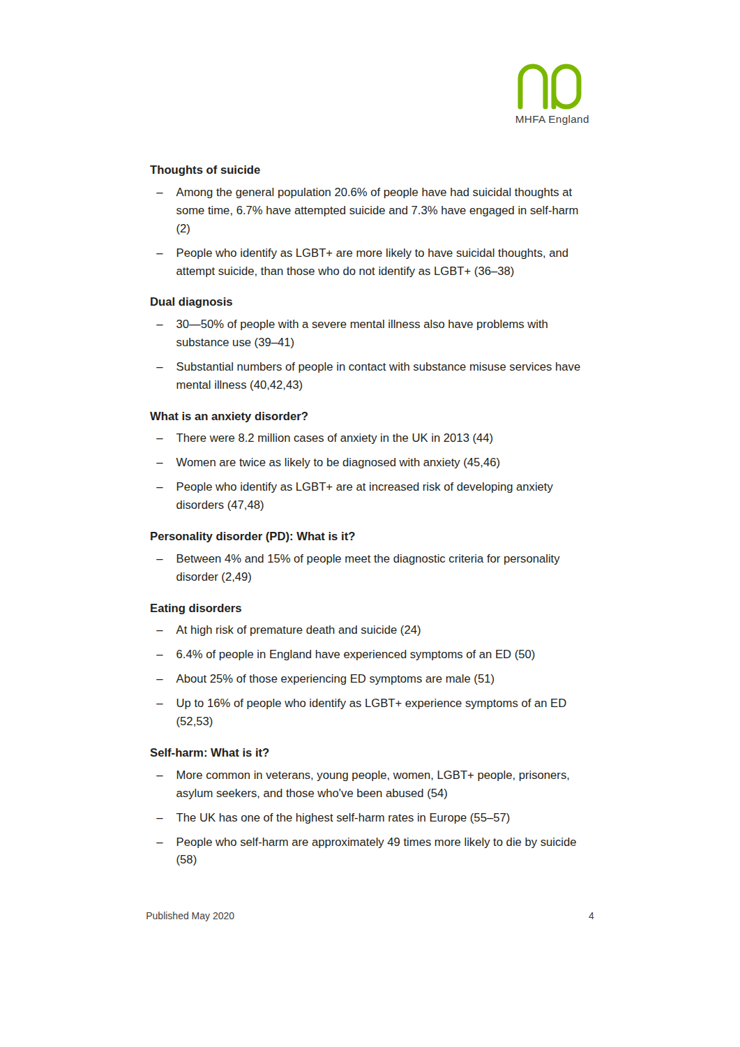MHFA England
Thoughts of suicide
Among the general population 20.6% of people have had suicidal thoughts at some time, 6.7% have attempted suicide and 7.3% have engaged in self-harm (2)
People who identify as LGBT+ are more likely to have suicidal thoughts, and attempt suicide, than those who do not identify as LGBT+ (36–38)
Dual diagnosis
30—50% of people with a severe mental illness also have problems with substance use (39–41)
Substantial numbers of people in contact with substance misuse services have mental illness (40,42,43)
What is an anxiety disorder?
There were 8.2 million cases of anxiety in the UK in 2013 (44)
Women are twice as likely to be diagnosed with anxiety (45,46)
People who identify as LGBT+ are at increased risk of developing anxiety disorders (47,48)
Personality disorder (PD): What is it?
Between 4% and 15% of people meet the diagnostic criteria for personality disorder (2,49)
Eating disorders
At high risk of premature death and suicide (24)
6.4% of people in England have experienced symptoms of an ED (50)
About 25% of those experiencing ED symptoms are male (51)
Up to 16% of people who identify as LGBT+ experience symptoms of an ED (52,53)
Self-harm: What is it?
More common in veterans, young people, women, LGBT+ people, prisoners, asylum seekers, and those who've been abused (54)
The UK has one of the highest self-harm rates in Europe (55–57)
People who self-harm are approximately 49 times more likely to die by suicide (58)
Published May 2020 4